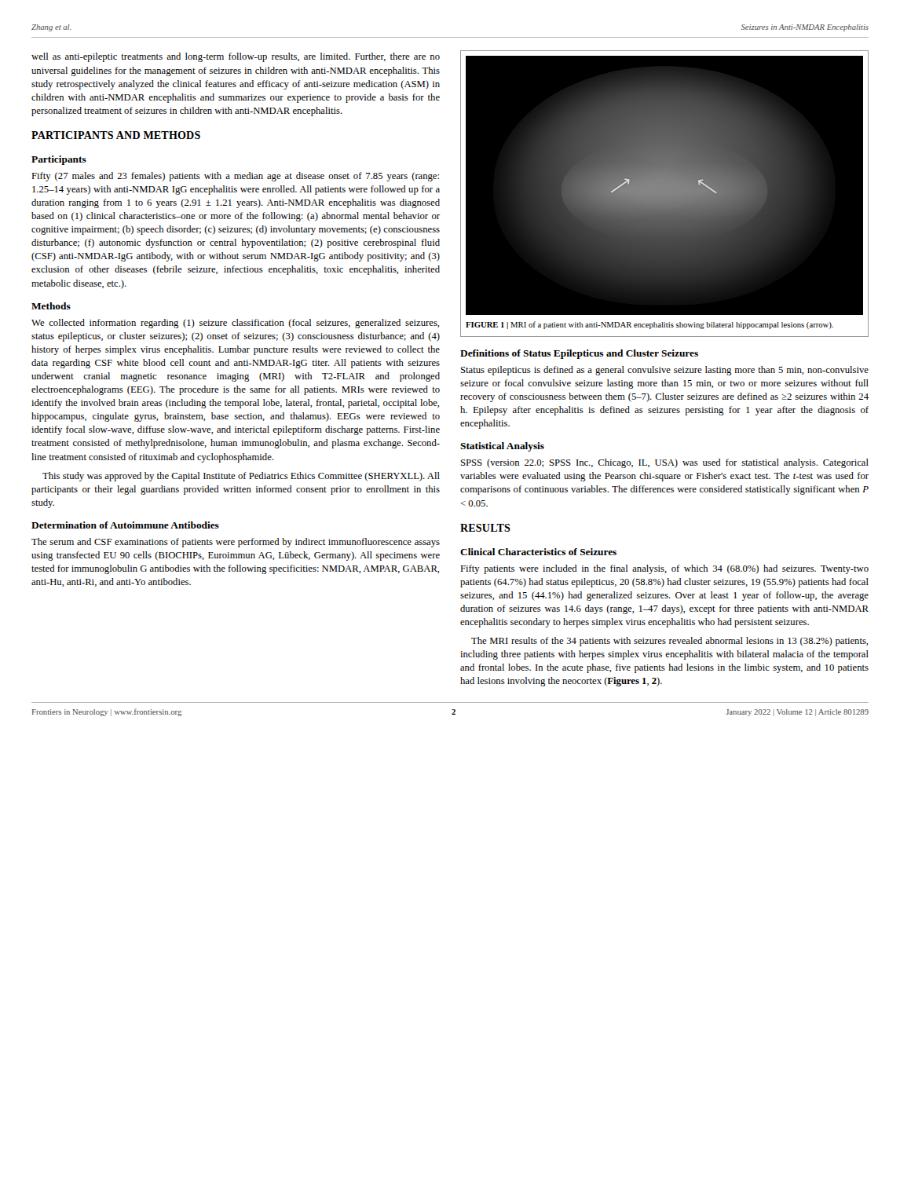Zhang et al.
Seizures in Anti-NMDAR Encephalitis
well as anti-epileptic treatments and long-term follow-up results, are limited. Further, there are no universal guidelines for the management of seizures in children with anti-NMDAR encephalitis. This study retrospectively analyzed the clinical features and efficacy of anti-seizure medication (ASM) in children with anti-NMDAR encephalitis and summarizes our experience to provide a basis for the personalized treatment of seizures in children with anti-NMDAR encephalitis.
Participants and Methods
Participants
Fifty (27 males and 23 females) patients with a median age at disease onset of 7.85 years (range: 1.25–14 years) with anti-NMDAR IgG encephalitis were enrolled. All patients were followed up for a duration ranging from 1 to 6 years (2.91 ± 1.21 years). Anti-NMDAR encephalitis was diagnosed based on (1) clinical characteristics–one or more of the following: (a) abnormal mental behavior or cognitive impairment; (b) speech disorder; (c) seizures; (d) involuntary movements; (e) consciousness disturbance; (f) autonomic dysfunction or central hypoventilation; (2) positive cerebrospinal fluid (CSF) anti-NMDAR-IgG antibody, with or without serum NMDAR-IgG antibody positivity; and (3) exclusion of other diseases (febrile seizure, infectious encephalitis, toxic encephalitis, inherited metabolic disease, etc.).
Methods
We collected information regarding (1) seizure classification (focal seizures, generalized seizures, status epilepticus, or cluster seizures); (2) onset of seizures; (3) consciousness disturbance; and (4) history of herpes simplex virus encephalitis. Lumbar puncture results were reviewed to collect the data regarding CSF white blood cell count and anti-NMDAR-IgG titer. All patients with seizures underwent cranial magnetic resonance imaging (MRI) with T2-FLAIR and prolonged electroencephalograms (EEG). The procedure is the same for all patients. MRIs were reviewed to identify the involved brain areas (including the temporal lobe, lateral, frontal, parietal, occipital lobe, hippocampus, cingulate gyrus, brainstem, base section, and thalamus). EEGs were reviewed to identify focal slow-wave, diffuse slow-wave, and interictal epileptiform discharge patterns. First-line treatment consisted of methylprednisolone, human immunoglobulin, and plasma exchange. Second-line treatment consisted of rituximab and cyclophosphamide.
This study was approved by the Capital Institute of Pediatrics Ethics Committee (SHERYXLL). All participants or their legal guardians provided written informed consent prior to enrollment in this study.
Determination of Autoimmune Antibodies
The serum and CSF examinations of patients were performed by indirect immunofluorescence assays using transfected EU 90 cells (BIOCHIPs, Euroimmun AG, Lübeck, Germany). All specimens were tested for immunoglobulin G antibodies with the following specificities: NMDAR, AMPAR, GABAR, anti-Hu, anti-Ri, and anti-Yo antibodies.
⟶ ⟶
FIGURE 1 | MRI of a patient with anti-NMDAR encephalitis showing bilateral hippocampal lesions (arrow).
Definitions of Status Epilepticus and Cluster Seizures
Status epilepticus is defined as a general convulsive seizure lasting more than 5 min, non-convulsive seizure or focal convulsive seizure lasting more than 15 min, or two or more seizures without full recovery of consciousness between them (5–7). Cluster seizures are defined as ≥2 seizures within 24 h. Epilepsy after encephalitis is defined as seizures persisting for 1 year after the diagnosis of encephalitis.
Statistical Analysis
SPSS (version 22.0; SPSS Inc., Chicago, IL, USA) was used for statistical analysis. Categorical variables were evaluated using the Pearson chi-square or Fisher's exact test. The t-test was used for comparisons of continuous variables. The differences were considered statistically significant when P < 0.05.
Results
Clinical Characteristics of Seizures
Fifty patients were included in the final analysis, of which 34 (68.0%) had seizures. Twenty-two patients (64.7%) had status epilepticus, 20 (58.8%) had cluster seizures, 19 (55.9%) patients had focal seizures, and 15 (44.1%) had generalized seizures. Over at least 1 year of follow-up, the average duration of seizures was 14.6 days (range, 1–47 days), except for three patients with anti-NMDAR encephalitis secondary to herpes simplex virus encephalitis who had persistent seizures.
The MRI results of the 34 patients with seizures revealed abnormal lesions in 13 (38.2%) patients, including three patients with herpes simplex virus encephalitis with bilateral malacia of the temporal and frontal lobes. In the acute phase, five patients had lesions in the limbic system, and 10 patients had lesions involving the neocortex (Figures 1, 2).
Frontiers in Neurology | www.frontiersin.org
2
January 2022 | Volume 12 | Article 801289